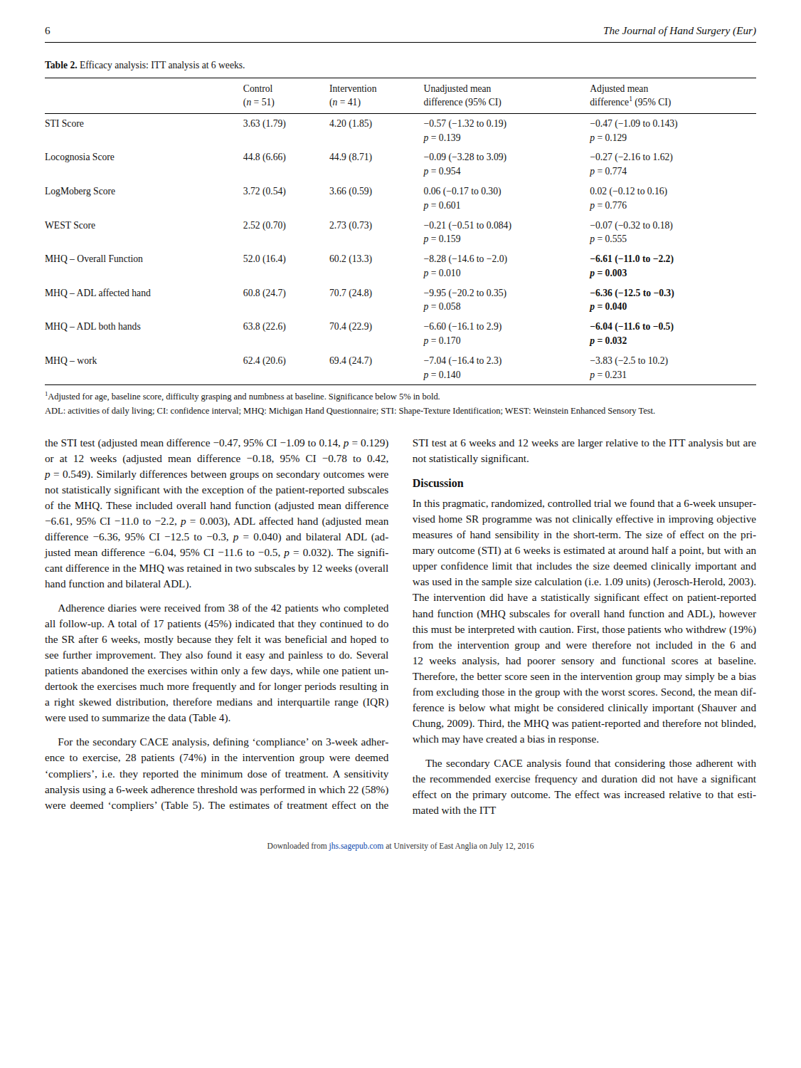6 The Journal of Hand Surgery (Eur)
Table 2. Efficacy analysis: ITT analysis at 6 weeks.
| | Control ( n = 51) | Intervention ( n = 41) | Unadjusted mean difference (95% CI) | Adjusted mean difference 1 (95% CI) |
| --- | --- | --- | --- | --- |
| STI Score | 3.63 (1.79) | 4.20 (1.85) | −0.57 (−1.32 to 0.19) p = 0.139 | −0.47 (−1.09 to 0.143) p = 0.129 |
| Locognosia Score | 44.8 (6.66) | 44.9 (8.71) | −0.09 (−3.28 to 3.09) p = 0.954 | −0.27 (−2.16 to 1.62) p = 0.774 |
| LogMoberg Score | 3.72 (0.54) | 3.66 (0.59) | 0.06 (−0.17 to 0.30) p = 0.601 | 0.02 (−0.12 to 0.16) p = 0.776 |
| WEST Score | 2.52 (0.70) | 2.73 (0.73) | −0.21 (−0.51 to 0.084) p = 0.159 | −0.07 (−0.32 to 0.18) p = 0.555 |
| MHQ – Overall Function | 52.0 (16.4) | 60.2 (13.3) | −8.28 (−14.6 to −2.0) p = 0.010 | −6.61 (−11.0 to −2.2) p = 0.003 |
| MHQ – ADL affected hand | 60.8 (24.7) | 70.7 (24.8) | −9.95 (−20.2 to 0.35) p = 0.058 | −6.36 (−12.5 to −0.3) p = 0.040 |
| MHQ – ADL both hands | 63.8 (22.6) | 70.4 (22.9) | −6.60 (−16.1 to 2.9) p = 0.170 | −6.04 (−11.6 to −0.5) p = 0.032 |
| MHQ – work | 62.4 (20.6) | 69.4 (24.7) | −7.04 (−16.4 to 2.3) p = 0.140 | −3.83 (−2.5 to 10.2) p = 0.231 |
1Adjusted for age, baseline score, difficulty grasping and numbness at baseline. Significance below 5% in bold.
ADL: activities of daily living; CI: confidence interval; MHQ: Michigan Hand Questionnaire; STI: Shape-Texture Identification; WEST: Weinstein Enhanced Sensory Test.
the STI test (adjusted mean difference −0.47, 95% CI −1.09 to 0.14, p = 0.129) or at 12 weeks (adjusted mean difference −0.18, 95% CI −0.78 to 0.42, p = 0.549). Similarly differences between groups on secondary outcomes were not statistically significant with the exception of the patient-reported subscales of the MHQ. These included overall hand function (adjusted mean difference −6.61, 95% CI −11.0 to −2.2, p = 0.003), ADL affected hand (adjusted mean difference −6.36, 95% CI −12.5 to −0.3, p = 0.040) and bilateral ADL (adjusted mean difference −6.04, 95% CI −11.6 to −0.5, p = 0.032). The significant difference in the MHQ was retained in two subscales by 12 weeks (overall hand function and bilateral ADL).
Adherence diaries were received from 38 of the 42 patients who completed all follow-up. A total of 17 patients (45%) indicated that they continued to do the SR after 6 weeks, mostly because they felt it was beneficial and hoped to see further improvement. They also found it easy and painless to do. Several patients abandoned the exercises within only a few days, while one patient undertook the exercises much more frequently and for longer periods resulting in a right skewed distribution, therefore medians and interquartile range (IQR) were used to summarize the data (Table 4).
For the secondary CACE analysis, defining ‘compliance’ on 3-week adherence to exercise, 28 patients (74%) in the intervention group were deemed ‘compliers’, i.e. they reported the minimum dose of treatment. A sensitivity analysis using a 6-week adherence threshold was performed in which 22 (58%) were deemed ‘compliers’ (Table 5). The estimates of treatment effect on the STI test at 6 weeks and 12 weeks are larger relative to the ITT analysis but are not statistically significant.
Discussion
In this pragmatic, randomized, controlled trial we found that a 6-week unsupervised home SR programme was not clinically effective in improving objective measures of hand sensibility in the short-term. The size of effect on the primary outcome (STI) at 6 weeks is estimated at around half a point, but with an upper confidence limit that includes the size deemed clinically important and was used in the sample size calculation (i.e. 1.09 units) (Jerosch-Herold, 2003). The intervention did have a statistically significant effect on patient-reported hand function (MHQ subscales for overall hand function and ADL), however this must be interpreted with caution. First, those patients who withdrew (19%) from the intervention group and were therefore not included in the 6 and 12 weeks analysis, had poorer sensory and functional scores at baseline. Therefore, the better score seen in the intervention group may simply be a bias from excluding those in the group with the worst scores. Second, the mean difference is below what might be considered clinically important (Shauver and Chung, 2009). Third, the MHQ was patient-reported and therefore not blinded, which may have created a bias in response.
The secondary CACE analysis found that considering those adherent with the recommended exercise frequency and duration did not have a significant effect on the primary outcome. The effect was increased relative to that estimated with the ITT
Downloaded from jhs.sagepub.com at University of East Anglia on July 12, 2016